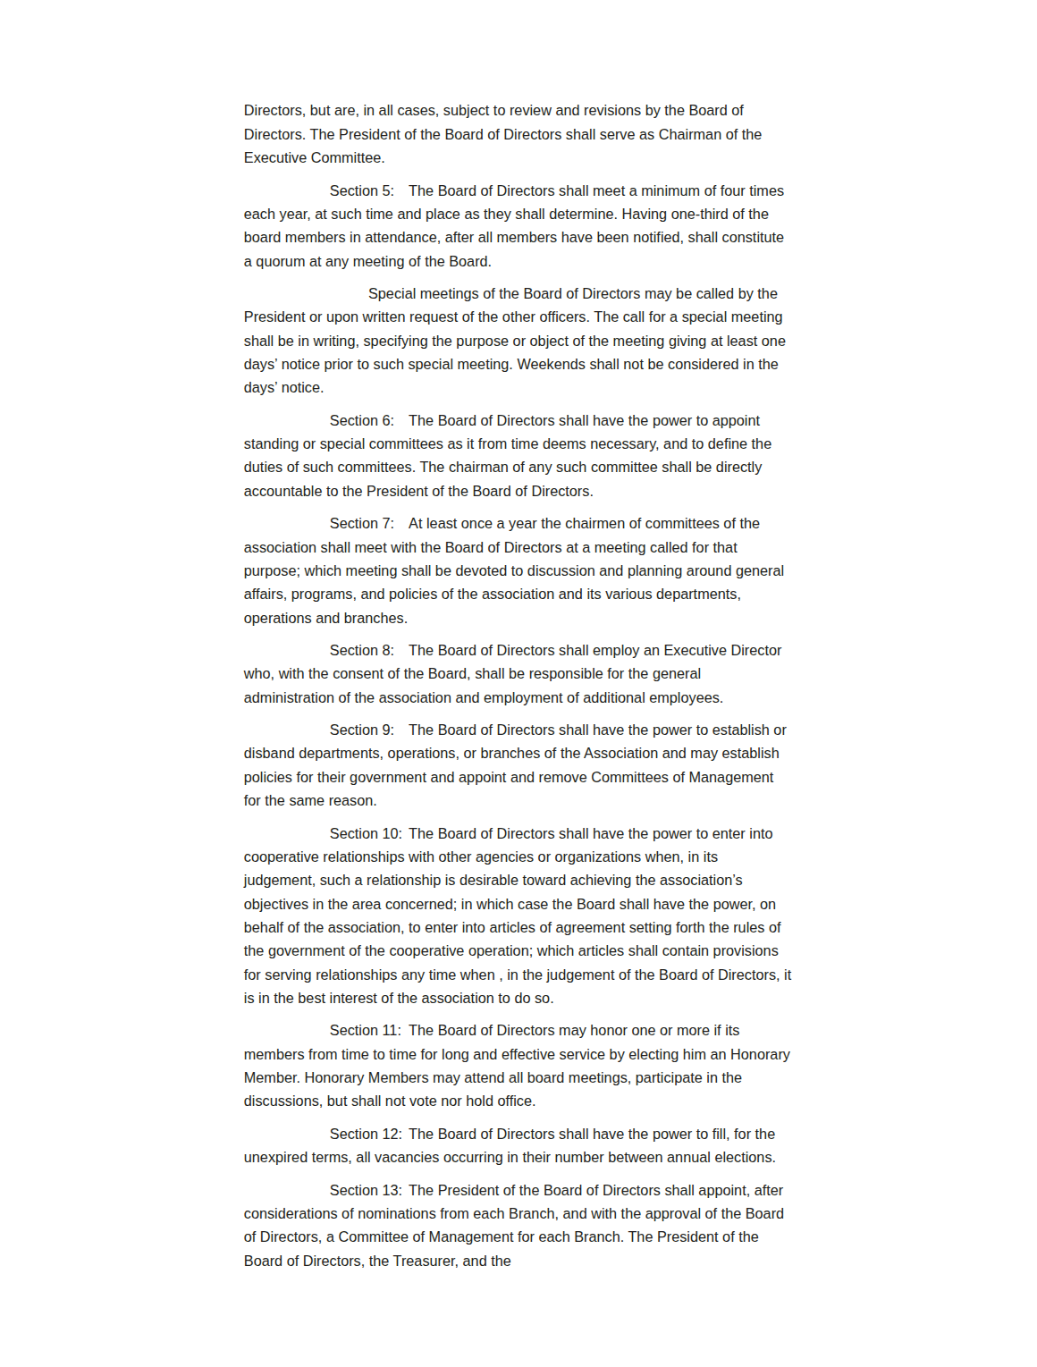Directors, but are, in all cases, subject to review and revisions by the Board of Directors. The President of the Board of Directors shall serve as Chairman of the Executive Committee.
Section 5: The Board of Directors shall meet a minimum of four times each year, at such time and place as they shall determine. Having one-third of the board members in attendance, after all members have been notified, shall constitute a quorum at any meeting of the Board.
Special meetings of the Board of Directors may be called by the President or upon written request of the other officers. The call for a special meeting shall be in writing, specifying the purpose or object of the meeting giving at least one days’ notice prior to such special meeting. Weekends shall not be considered in the days’ notice.
Section 6: The Board of Directors shall have the power to appoint standing or special committees as it from time deems necessary, and to define the duties of such committees. The chairman of any such committee shall be directly accountable to the President of the Board of Directors.
Section 7: At least once a year the chairmen of committees of the association shall meet with the Board of Directors at a meeting called for that purpose; which meeting shall be devoted to discussion and planning around general affairs, programs, and policies of the association and its various departments, operations and branches.
Section 8: The Board of Directors shall employ an Executive Director who, with the consent of the Board, shall be responsible for the general administration of the association and employment of additional employees.
Section 9: The Board of Directors shall have the power to establish or disband departments, operations, or branches of the Association and may establish policies for their government and appoint and remove Committees of Management for the same reason.
Section 10: The Board of Directors shall have the power to enter into cooperative relationships with other agencies or organizations when, in its judgement, such a relationship is desirable toward achieving the association’s objectives in the area concerned; in which case the Board shall have the power, on behalf of the association, to enter into articles of agreement setting forth the rules of the government of the cooperative operation; which articles shall contain provisions for serving relationships any time when , in the judgement of the Board of Directors, it is in the best interest of the association to do so.
Section 11: The Board of Directors may honor one or more if its members from time to time for long and effective service by electing him an Honorary Member. Honorary Members may attend all board meetings, participate in the discussions, but shall not vote nor hold office.
Section 12: The Board of Directors shall have the power to fill, for the unexpired terms, all vacancies occurring in their number between annual elections.
Section 13: The President of the Board of Directors shall appoint, after considerations of nominations from each Branch, and with the approval of the Board of Directors, a Committee of Management for each Branch. The President of the Board of Directors, the Treasurer, and the